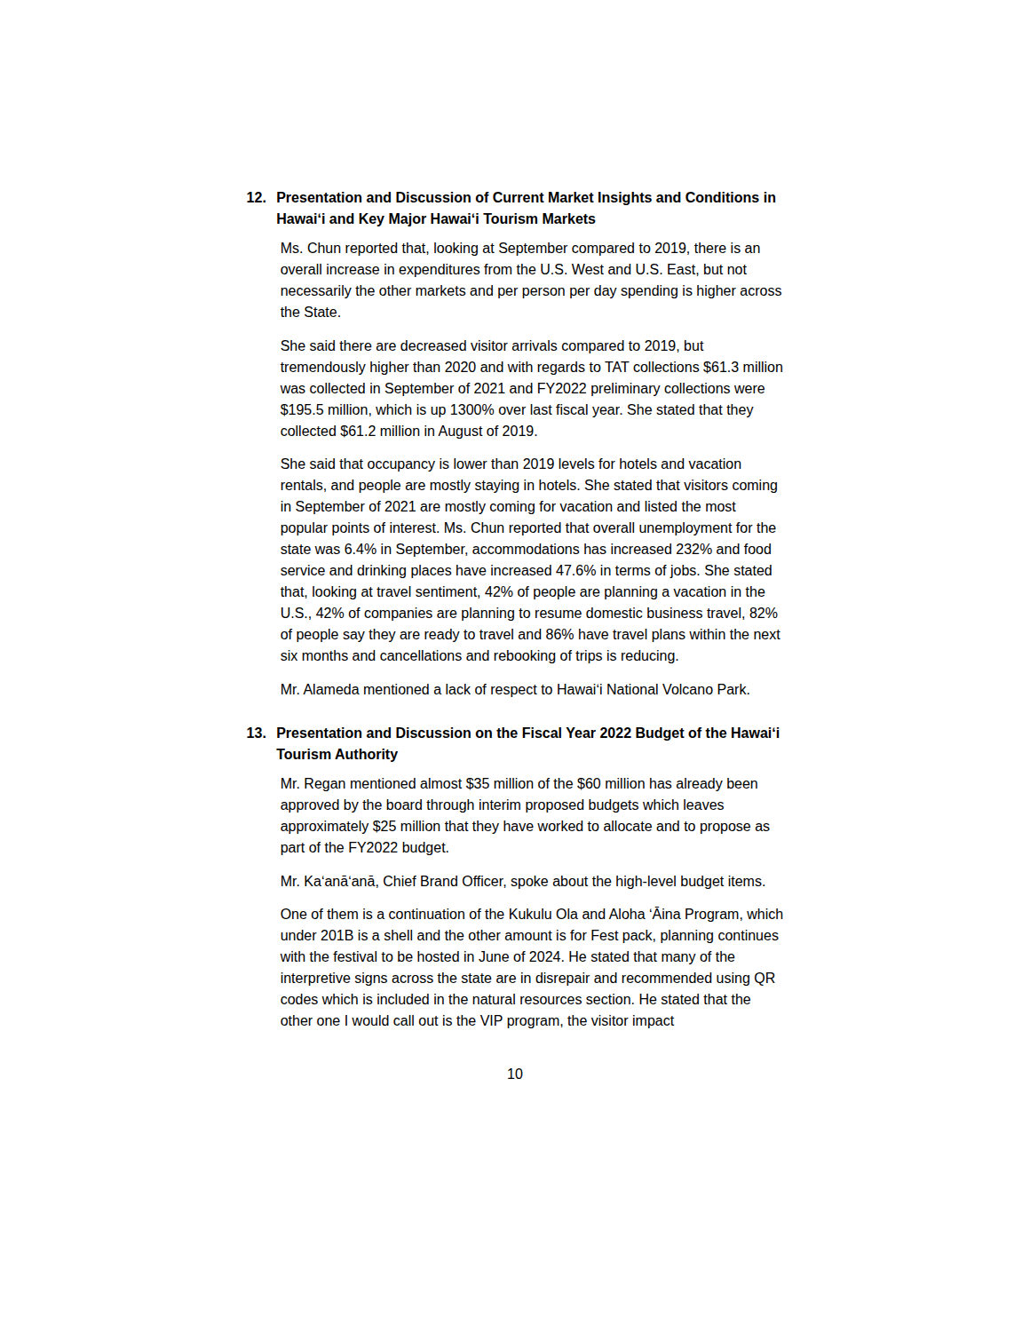Presentation and Discussion of Current Market Insights and Conditions in Hawaiʻi and Key Major Hawaiʻi Tourism Markets
Ms. Chun reported that, looking at September compared to 2019, there is an overall increase in expenditures from the U.S. West and U.S. East, but not necessarily the other markets and per person per day spending is higher across the State.
She said there are decreased visitor arrivals compared to 2019, but tremendously higher than 2020 and with regards to TAT collections $61.3 million was collected in September of 2021 and FY2022 preliminary collections were $195.5 million, which is up 1300% over last fiscal year. She stated that they collected $61.2 million in August of 2019.
She said that occupancy is lower than 2019 levels for hotels and vacation rentals, and people are mostly staying in hotels. She stated that visitors coming in September of 2021 are mostly coming for vacation and listed the most popular points of interest. Ms. Chun reported that overall unemployment for the state was 6.4% in September, accommodations has increased 232% and food service and drinking places have increased 47.6% in terms of jobs. She stated that, looking at travel sentiment, 42% of people are planning a vacation in the U.S., 42% of companies are planning to resume domestic business travel, 82% of people say they are ready to travel and 86% have travel plans within the next six months and cancellations and rebooking of trips is reducing.
Mr. Alameda mentioned a lack of respect to Hawaiʻi National Volcano Park.
Presentation and Discussion on the Fiscal Year 2022 Budget of the Hawaiʻi Tourism Authority
Mr. Regan mentioned almost $35 million of the $60 million has already been approved by the board through interim proposed budgets which leaves approximately $25 million that they have worked to allocate and to propose as part of the FY2022 budget.
Mr. Kaʻanāʻanā, Chief Brand Officer, spoke about the high-level budget items.
One of them is a continuation of the Kukulu Ola and Aloha ʻĀina Program, which under 201B is a shell and the other amount is for Fest pack, planning continues with the festival to be hosted in June of 2024. He stated that many of the interpretive signs across the state are in disrepair and recommended using QR codes which is included in the natural resources section. He stated that the other one I would call out is the VIP program, the visitor impact
10